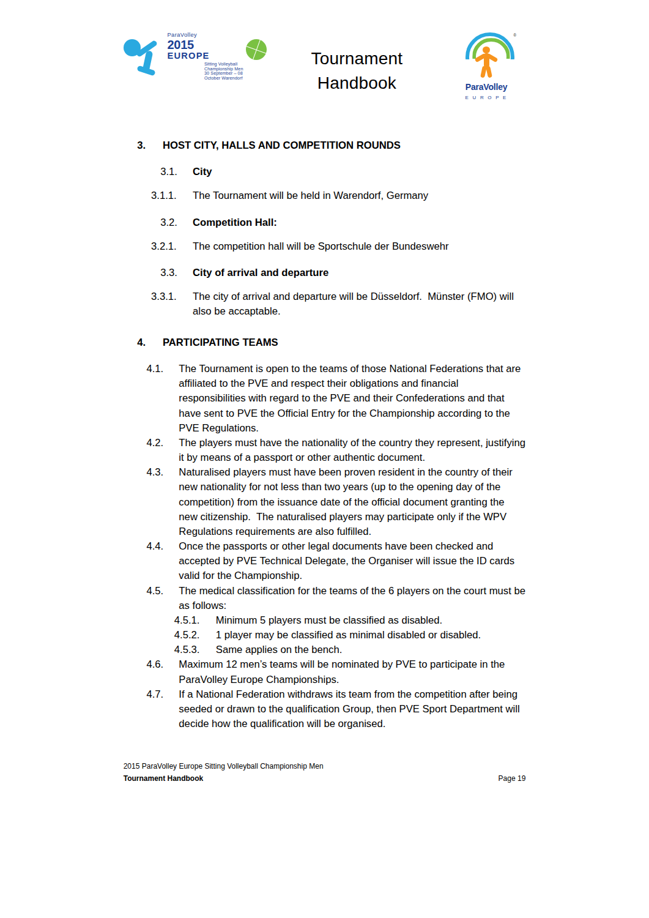ParaVolley
2015
EUROPE
Sitting Volleyball Championship Men
30 September – 08 October Warendorf
Tournament Handbook
®
Para Volley
E U R O P E
3. Host City, Halls and Competition Rounds
3.1. City
3.1.1. The Tournament will be held in Warendorf, Germany
3.2. Competition Hall:
3.2.1. The competition hall will be Sportschule der Bundeswehr
3.3. City of arrival and departure
3.3.1. The city of arrival and departure will be Düsseldorf. Münster (FMO) will also be accaptable.
4. Participating Teams
4.1. The Tournament is open to the teams of those National Federations that are affiliated to the PVE and respect their obligations and financial responsibilities with regard to the PVE and their Confederations and that have sent to PVE the Official Entry for the Championship according to the PVE Regulations.
4.2. The players must have the nationality of the country they represent, justifying it by means of a passport or other authentic document.
4.3. Naturalised players must have been proven resident in the country of their new nationality for not less than two years (up to the opening day of the competition) from the issuance date of the official document granting the new citizenship. The naturalised players may participate only if the WPV Regulations requirements are also fulfilled.
4.4. Once the passports or other legal documents have been checked and accepted by PVE Technical Delegate, the Organiser will issue the ID cards valid for the Championship.
4.5. The medical classification for the teams of the 6 players on the court must be as follows:
4.5.1. Minimum 5 players must be classified as disabled.
4.5.2. 1 player may be classified as minimal disabled or disabled.
4.5.3. Same applies on the bench.
4.6. Maximum 12 men’s teams will be nominated by PVE to participate in the ParaVolley Europe Championships.
4.7. If a National Federation withdraws its team from the competition after being seeded or drawn to the qualification Group, then PVE Sport Department will decide how the qualification will be organised.
2015 ParaVolley Europe Sitting Volleyball Championship Men
Tournament Handbook Page 19